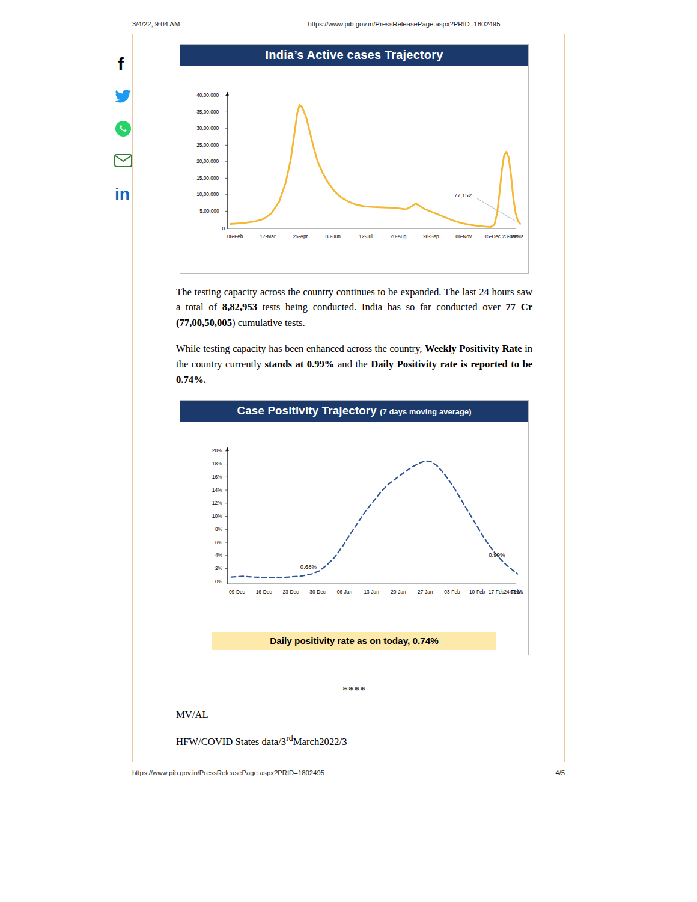3/4/22, 9:04 AM
https://www.pib.gov.in/PressReleasePage.aspx?PRID=1802495
f
in
India’s Active cases Trajectory
40,00,000 35,00,000 30,00,000 25,00,000 20,00,000 15,00,000 10,00,000 5,00,000 0 06-Feb 17-Mar 25-Apr 03-Jun 12-Jul 20-Aug 28-Sep 06-Nov 15-Dec 23-Jan 03-Mar 77,152
The testing capacity across the country continues to be expanded. The last 24 hours saw a total of 8,82,953 tests being conducted. India has so far conducted over 77 Cr (77,00,50,005) cumulative tests.
While testing capacity has been enhanced across the country, Weekly Positivity Rate in the country currently stands at 0.99% and the Daily Positivity rate is reported to be 0.74%.
Case Positivity Trajectory (7 days moving average)
20% 18% 16% 14% 12% 10% 8% 6% 4% 2% 0% 09-Dec 16-Dec 23-Dec 30-Dec 06-Jan 13-Jan 20-Jan 27-Jan 03-Feb 10-Feb 17-Feb 24-Feb 03-Mar 0.68% 0.99%
Daily positivity rate as on today, 0.74%
****
MV/AL
HFW/COVID States data/3rdMarch2022/3
https://www.pib.gov.in/PressReleasePage.aspx?PRID=1802495
4/5